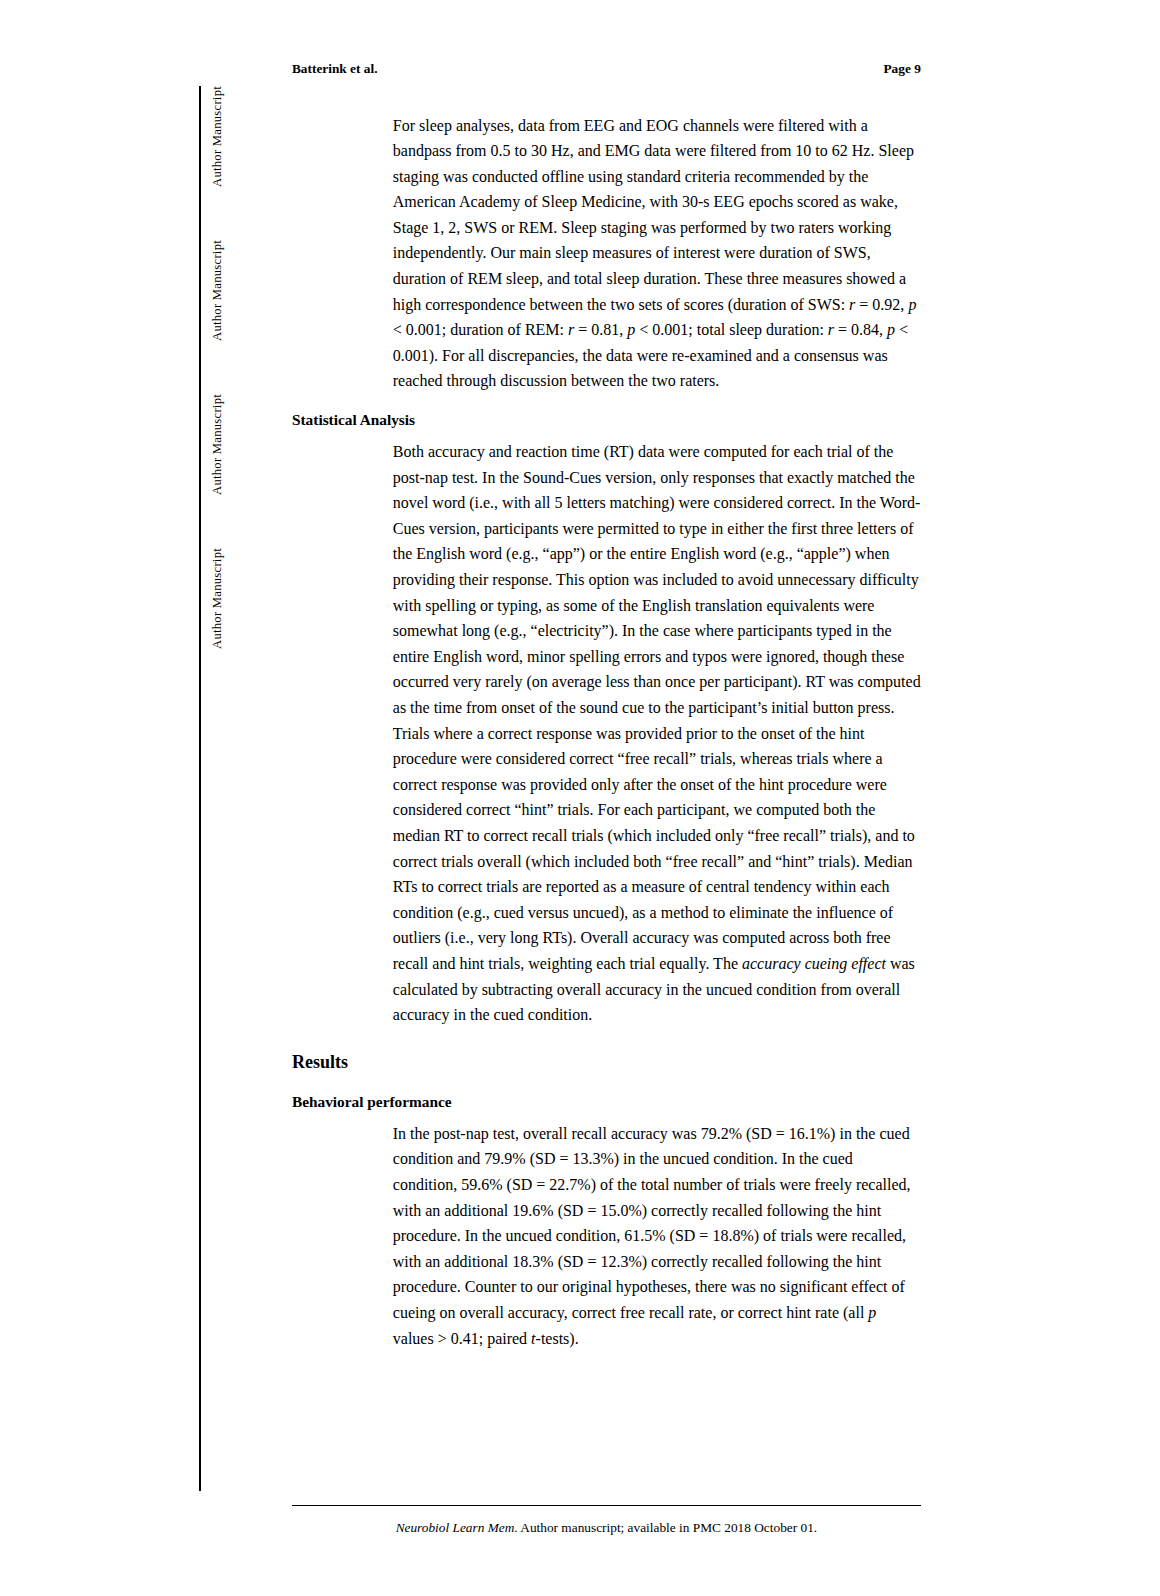Author Manuscript Author Manuscript Author Manuscript Author Manuscript
Batterink et al.
Page 9
For sleep analyses, data from EEG and EOG channels were filtered with a bandpass from 0.5 to 30 Hz, and EMG data were filtered from 10 to 62 Hz. Sleep staging was conducted offline using standard criteria recommended by the American Academy of Sleep Medicine, with 30-s EEG epochs scored as wake, Stage 1, 2, SWS or REM. Sleep staging was performed by two raters working independently. Our main sleep measures of interest were duration of SWS, duration of REM sleep, and total sleep duration. These three measures showed a high correspondence between the two sets of scores (duration of SWS: r = 0.92, p < 0.001; duration of REM: r = 0.81, p < 0.001; total sleep duration: r = 0.84, p < 0.001). For all discrepancies, the data were re-examined and a consensus was reached through discussion between the two raters.
Statistical Analysis
Both accuracy and reaction time (RT) data were computed for each trial of the post-nap test. In the Sound-Cues version, only responses that exactly matched the novel word (i.e., with all 5 letters matching) were considered correct. In the Word-Cues version, participants were permitted to type in either the first three letters of the English word (e.g., “app”) or the entire English word (e.g., “apple”) when providing their response. This option was included to avoid unnecessary difficulty with spelling or typing, as some of the English translation equivalents were somewhat long (e.g., “electricity”). In the case where participants typed in the entire English word, minor spelling errors and typos were ignored, though these occurred very rarely (on average less than once per participant). RT was computed as the time from onset of the sound cue to the participant’s initial button press. Trials where a correct response was provided prior to the onset of the hint procedure were considered correct “free recall” trials, whereas trials where a correct response was provided only after the onset of the hint procedure were considered correct “hint” trials. For each participant, we computed both the median RT to correct recall trials (which included only “free recall” trials), and to correct trials overall (which included both “free recall” and “hint” trials). Median RTs to correct trials are reported as a measure of central tendency within each condition (e.g., cued versus uncued), as a method to eliminate the influence of outliers (i.e., very long RTs). Overall accuracy was computed across both free recall and hint trials, weighting each trial equally. The accuracy cueing effect was calculated by subtracting overall accuracy in the uncued condition from overall accuracy in the cued condition.
Results
Behavioral performance
In the post-nap test, overall recall accuracy was 79.2% (SD = 16.1%) in the cued condition and 79.9% (SD = 13.3%) in the uncued condition. In the cued condition, 59.6% (SD = 22.7%) of the total number of trials were freely recalled, with an additional 19.6% (SD = 15.0%) correctly recalled following the hint procedure. In the uncued condition, 61.5% (SD = 18.8%) of trials were recalled, with an additional 18.3% (SD = 12.3%) correctly recalled following the hint procedure. Counter to our original hypotheses, there was no significant effect of cueing on overall accuracy, correct free recall rate, or correct hint rate (all p values > 0.41; paired t-tests).
Neurobiol Learn Mem. Author manuscript; available in PMC 2018 October 01.